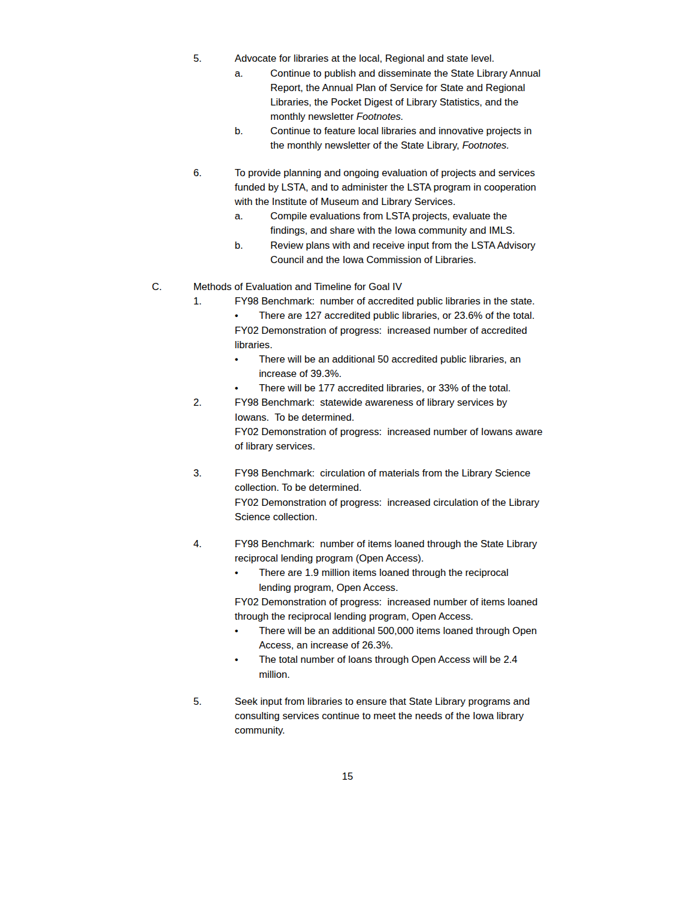5.
Advocate for libraries at the local, Regional and state level.
a.
Continue to publish and disseminate the State Library Annual Report, the Annual Plan of Service for State and Regional Libraries, the Pocket Digest of Library Statistics, and the monthly newsletter Footnotes.
b.
Continue to feature local libraries and innovative projects in the monthly newsletter of the State Library, Footnotes.
6.
To provide planning and ongoing evaluation of projects and services funded by LSTA, and to administer the LSTA program in cooperation with the Institute of Museum and Library Services.
a.
Compile evaluations from LSTA projects, evaluate the findings, and share with the Iowa community and IMLS.
b.
Review plans with and receive input from the LSTA Advisory Council and the Iowa Commission of Libraries.
C.
Methods of Evaluation and Timeline for Goal IV
1.
FY98 Benchmark: number of accredited public libraries in the state.
•
There are 127 accredited public libraries, or 23.6% of the total.
FY02 Demonstration of progress: increased number of accredited libraries.
•
There will be an additional 50 accredited public libraries, an increase of 39.3%.
•
There will be 177 accredited libraries, or 33% of the total.
2.
FY98 Benchmark: statewide awareness of library services by Iowans. To be determined.
FY02 Demonstration of progress: increased number of Iowans aware of library services.
3.
FY98 Benchmark: circulation of materials from the Library Science collection. To be determined.
FY02 Demonstration of progress: increased circulation of the Library Science collection.
4.
FY98 Benchmark: number of items loaned through the State Library reciprocal lending program (Open Access).
•
There are 1.9 million items loaned through the reciprocal lending program, Open Access.
FY02 Demonstration of progress: increased number of items loaned through the reciprocal lending program, Open Access.
•
There will be an additional 500,000 items loaned through Open Access, an increase of 26.3%.
•
The total number of loans through Open Access will be 2.4 million.
5.
Seek input from libraries to ensure that State Library programs and consulting services continue to meet the needs of the Iowa library community.
15